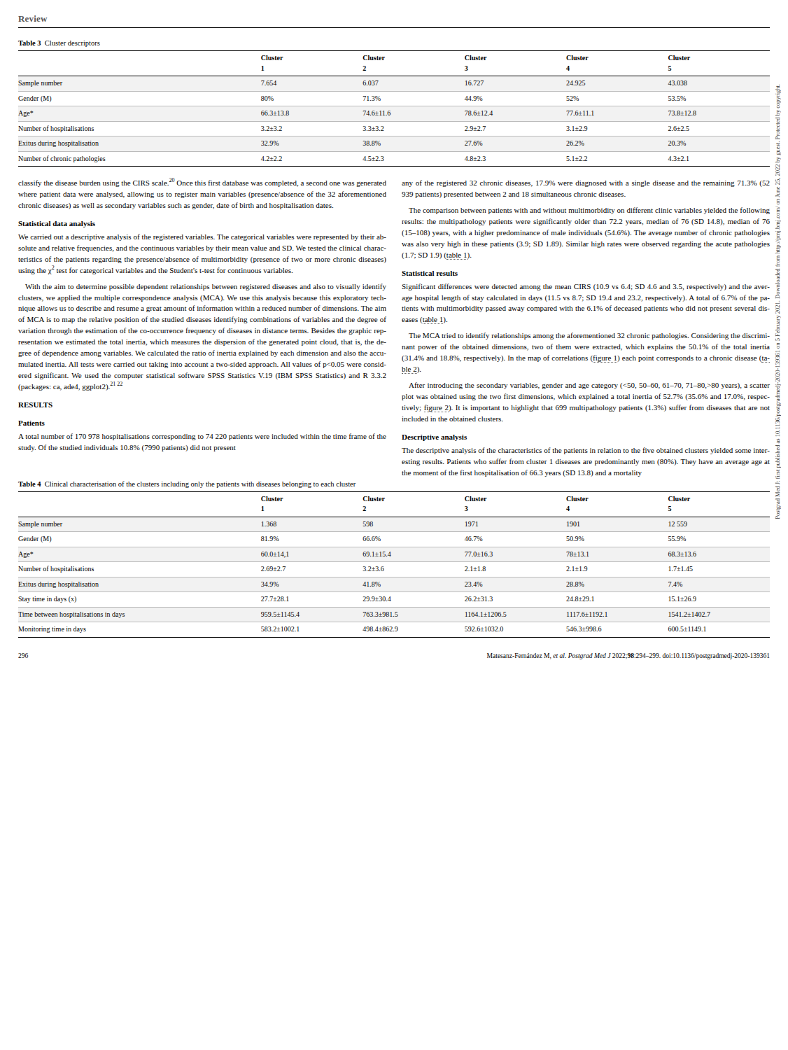Review
Postgrad Med J: first published as 10.1136/postgradmedj-2020-139361 on 5 February 2021. Downloaded from http://pmj.bmj.com/ on June 25, 2022 by guest. Protected by copyright.
Table 3 Cluster descriptors
| | Cluster 1 | Cluster 2 | Cluster 3 | Cluster 4 | Cluster 5 |
| --- | --- | --- | --- | --- | --- |
| Sample number | 7.654 | 6.037 | 16.727 | 24.925 | 43.038 |
| Gender (M) | 80% | 71.3% | 44.9% | 52% | 53.5% |
| Age* | 66.3±13.8 | 74.6±11.6 | 78.6±12.4 | 77.6±11.1 | 73.8±12.8 |
| Number of hospitalisations | 3.2±3.2 | 3.3±3.2 | 2.9±2.7 | 3.1±2.9 | 2.6±2.5 |
| Exitus during hospitalisation | 32.9% | 38.8% | 27.6% | 26.2% | 20.3% |
| Number of chronic pathologies | 4.2±2.2 | 4.5±2.3 | 4.8±2.3 | 5.1±2.2 | 4.3±2.1 |
classify the disease burden using the CIRS scale.20 Once this first database was completed, a second one was generated where patient data were analysed, allowing us to register main variables (presence/absence of the 32 aforementioned chronic diseases) as well as secondary variables such as gender, date of birth and hospitalisation dates.
Statistical data analysis
We carried out a descriptive analysis of the registered variables. The categorical variables were represented by their absolute and relative frequencies, and the continuous variables by their mean value and SD. We tested the clinical characteristics of the patients regarding the presence/absence of multimorbidity (presence of two or more chronic diseases) using the χ2 test for categorical variables and the Student's t-test for continuous variables.
With the aim to determine possible dependent relationships between registered diseases and also to visually identify clusters, we applied the multiple correspondence analysis (MCA). We use this analysis because this exploratory technique allows us to describe and resume a great amount of information within a reduced number of dimensions. The aim of MCA is to map the relative position of the studied diseases identifying combinations of variables and the degree of variation through the estimation of the co-occurrence frequency of diseases in distance terms. Besides the graphic representation we estimated the total inertia, which measures the dispersion of the generated point cloud, that is, the degree of dependence among variables. We calculated the ratio of inertia explained by each dimension and also the accumulated inertia. All tests were carried out taking into account a two-sided approach. All values of p<0.05 were considered significant. We used the computer statistical software SPSS Statistics V.19 (IBM SPSS Statistics) and R 3.3.2 (packages: ca, ade4, ggplot2).21 22
RESULTS
Patients
A total number of 170 978 hospitalisations corresponding to 74 220 patients were included within the time frame of the study. Of the studied individuals 10.8% (7990 patients) did not present
any of the registered 32 chronic diseases, 17.9% were diagnosed with a single disease and the remaining 71.3% (52 939 patients) presented between 2 and 18 simultaneous chronic diseases.
The comparison between patients with and without multimorbidity on different clinic variables yielded the following results: the multipathology patients were significantly older than 72.2 years, median of 76 (SD 14.8), median of 76 (15–108) years, with a higher predominance of male individuals (54.6%). The average number of chronic pathologies was also very high in these patients (3.9; SD 1.89). Similar high rates were observed regarding the acute pathologies (1.7; SD 1.9) (table 1).
Statistical results
Significant differences were detected among the mean CIRS (10.9 vs 6.4; SD 4.6 and 3.5, respectively) and the average hospital length of stay calculated in days (11.5 vs 8.7; SD 19.4 and 23.2, respectively). A total of 6.7% of the patients with multimorbidity passed away compared with the 6.1% of deceased patients who did not present several diseases (table 1).
The MCA tried to identify relationships among the aforementioned 32 chronic pathologies. Considering the discriminant power of the obtained dimensions, two of them were extracted, which explains the 50.1% of the total inertia (31.4% and 18.8%, respectively). In the map of correlations (figure 1) each point corresponds to a chronic disease (table 2).
After introducing the secondary variables, gender and age category (<50, 50–60, 61–70, 71–80,>80 years), a scatter plot was obtained using the two first dimensions, which explained a total inertia of 52.7% (35.6% and 17.0%, respectively; figure 2). It is important to highlight that 699 multipathology patients (1.3%) suffer from diseases that are not included in the obtained clusters.
Descriptive analysis
The descriptive analysis of the characteristics of the patients in relation to the five obtained clusters yielded some interesting results. Patients who suffer from cluster 1 diseases are predominantly men (80%). They have an average age at the moment of the first hospitalisation of 66.3 years (SD 13.8) and a mortality
Table 4 Clinical characterisation of the clusters including only the patients with diseases belonging to each cluster
| | Cluster 1 | Cluster 2 | Cluster 3 | Cluster 4 | Cluster 5 |
| --- | --- | --- | --- | --- | --- |
| Sample number | 1.368 | 598 | 1971 | 1901 | 12 559 |
| Gender (M) | 81.9% | 66.6% | 46.7% | 50.9% | 55.9% |
| Age* | 60.0±14,1 | 69.1±15.4 | 77.0±16.3 | 78±13.1 | 68.3±13.6 |
| Number of hospitalisations | 2.69±2.7 | 3.2±3.6 | 2.1±1.8 | 2.1±1.9 | 1.7±1.45 |
| Exitus during hospitalisation | 34.9% | 41.8% | 23.4% | 28.8% | 7.4% |
| Stay time in days (x) | 27.7±28.1 | 29.9±30.4 | 26.2±31.3 | 24.8±29.1 | 15.1±26.9 |
| Time between hospitalisations in days | 959.5±1145.4 | 763.3±981.5 | 1164.1±1206.5 | 1117.6±1192.1 | 1541.2±1402.7 |
| Monitoring time in days | 583.2±1002.1 | 498.4±862.9 | 592.6±1032.0 | 546.3±998.6 | 600.5±1149.1 |
296
Matesanz-Fernández M, et al. Postgrad Med J 2022;98:294–299. doi:10.1136/postgradmedj-2020-139361